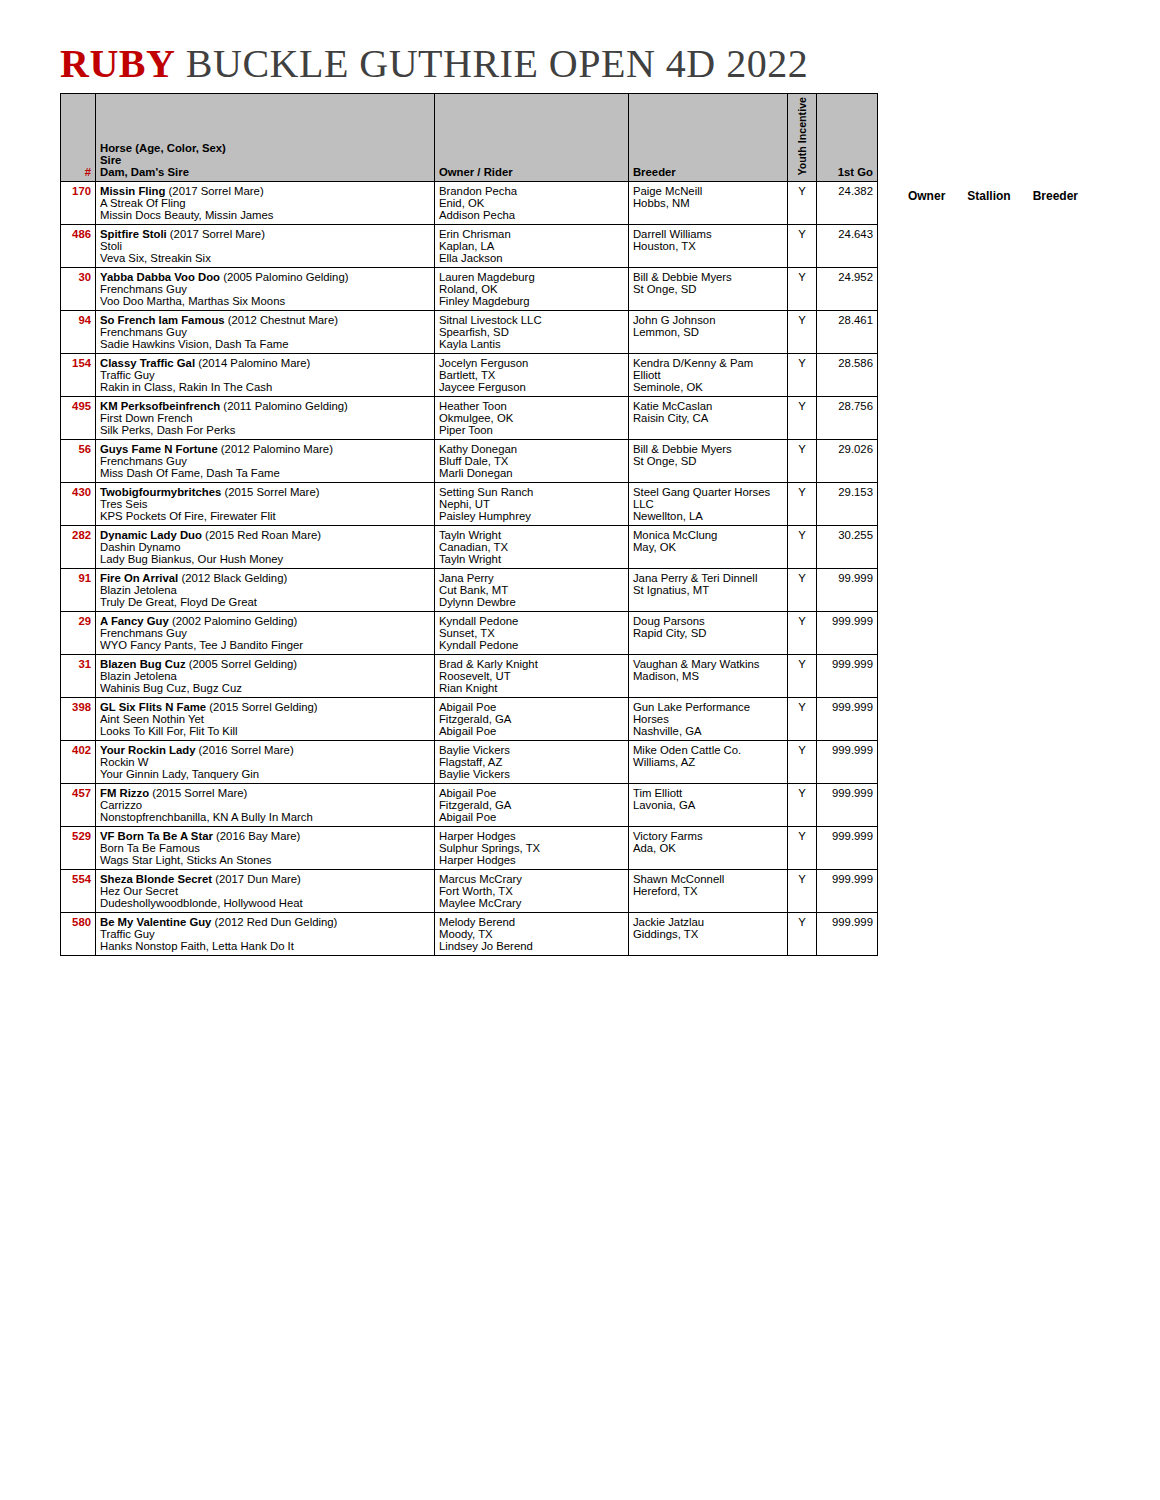RUBY BUCKLE GUTHRIE OPEN 4D 2022
| # | Horse (Age, Color, Sex) Sire Dam, Dam's Sire | Owner / Rider | Breeder | Youth Incentive | 1st Go |
| --- | --- | --- | --- | --- | --- |
| 170 | Missin Fling (2017 Sorrel Mare) A Streak Of Fling Missin Docs Beauty, Missin James | Brandon Pecha Enid, OK Addison Pecha | Paige McNeill Hobbs, NM | Y | 24.382 |
| 486 | Spitfire Stoli (2017 Sorrel Mare) Stoli Veva Six, Streakin Six | Erin Chrisman Kaplan, LA Ella Jackson | Darrell Williams Houston, TX | Y | 24.643 |
| 30 | Yabba Dabba Voo Doo (2005 Palomino Gelding) Frenchmans Guy Voo Doo Martha, Marthas Six Moons | Lauren Magdeburg Roland, OK Finley Magdeburg | Bill & Debbie Myers St Onge, SD | Y | 24.952 |
| 94 | So French Iam Famous (2012 Chestnut Mare) Frenchmans Guy Sadie Hawkins Vision, Dash Ta Fame | Sitnal Livestock LLC Spearfish, SD Kayla Lantis | John G Johnson Lemmon, SD | Y | 28.461 |
| 154 | Classy Traffic Gal (2014 Palomino Mare) Traffic Guy Rakin in Class, Rakin In The Cash | Jocelyn Ferguson Bartlett, TX Jaycee Ferguson | Kendra D/Kenny & Pam Elliott Seminole, OK | Y | 28.586 |
| 495 | KM Perksofbeinfrench (2011 Palomino Gelding) First Down French Silk Perks, Dash For Perks | Heather Toon Okmulgee, OK Piper Toon | Katie McCaslan Raisin City, CA | Y | 28.756 |
| 56 | Guys Fame N Fortune (2012 Palomino Mare) Frenchmans Guy Miss Dash Of Fame, Dash Ta Fame | Kathy Donegan Bluff Dale, TX Marli Donegan | Bill & Debbie Myers St Onge, SD | Y | 29.026 |
| 430 | Twobigfourmybritches (2015 Sorrel Mare) Tres Seis KPS Pockets Of Fire, Firewater Flit | Setting Sun Ranch Nephi, UT Paisley Humphrey | Steel Gang Quarter Horses LLC Newellton, LA | Y | 29.153 |
| 282 | Dynamic Lady Duo (2015 Red Roan Mare) Dashin Dynamo Lady Bug Biankus, Our Hush Money | Tayln Wright Canadian, TX Tayln Wright | Monica McClung May, OK | Y | 30.255 |
| 91 | Fire On Arrival (2012 Black Gelding) Blazin Jetolena Truly De Great, Floyd De Great | Jana Perry Cut Bank, MT Dylynn Dewbre | Jana Perry & Teri Dinnell St Ignatius, MT | Y | 99.999 |
| 29 | A Fancy Guy (2002 Palomino Gelding) Frenchmans Guy WYO Fancy Pants, Tee J Bandito Finger | Kyndall Pedone Sunset, TX Kyndall Pedone | Doug Parsons Rapid City, SD | Y | 999.999 |
| 31 | Blazen Bug Cuz (2005 Sorrel Gelding) Blazin Jetolena Wahinis Bug Cuz, Bugz Cuz | Brad & Karly Knight Roosevelt, UT Rian Knight | Vaughan & Mary Watkins Madison, MS | Y | 999.999 |
| 398 | GL Six Flits N Fame (2015 Sorrel Gelding) Aint Seen Nothin Yet Looks To Kill For, Flit To Kill | Abigail Poe Fitzgerald, GA Abigail Poe | Gun Lake Performance Horses Nashville, GA | Y | 999.999 |
| 402 | Your Rockin Lady (2016 Sorrel Mare) Rockin W Your Ginnin Lady, Tanquery Gin | Baylie Vickers Flagstaff, AZ Baylie Vickers | Mike Oden Cattle Co. Williams, AZ | Y | 999.999 |
| 457 | FM Rizzo (2015 Sorrel Mare) Carrizzo Nonstopfrenchbanilla, KN A Bully In March | Abigail Poe Fitzgerald, GA Abigail Poe | Tim Elliott Lavonia, GA | Y | 999.999 |
| 529 | VF Born Ta Be A Star (2016 Bay Mare) Born Ta Be Famous Wags Star Light, Sticks An Stones | Harper Hodges Sulphur Springs, TX Harper Hodges | Victory Farms Ada, OK | Y | 999.999 |
| 554 | Sheza Blonde Secret (2017 Dun Mare) Hez Our Secret Dudeshollywoodblonde, Hollywood Heat | Marcus McCrary Fort Worth, TX Maylee McCrary | Shawn McConnell Hereford, TX | Y | 999.999 |
| 580 | Be My Valentine Guy (2012 Red Dun Gelding) Traffic Guy Hanks Nonstop Faith, Letta Hank Do It | Melody Berend Moody, TX Lindsey Jo Berend | Jackie Jatzlau Giddings, TX | Y | 999.999 |
Owner Stallion Breeder